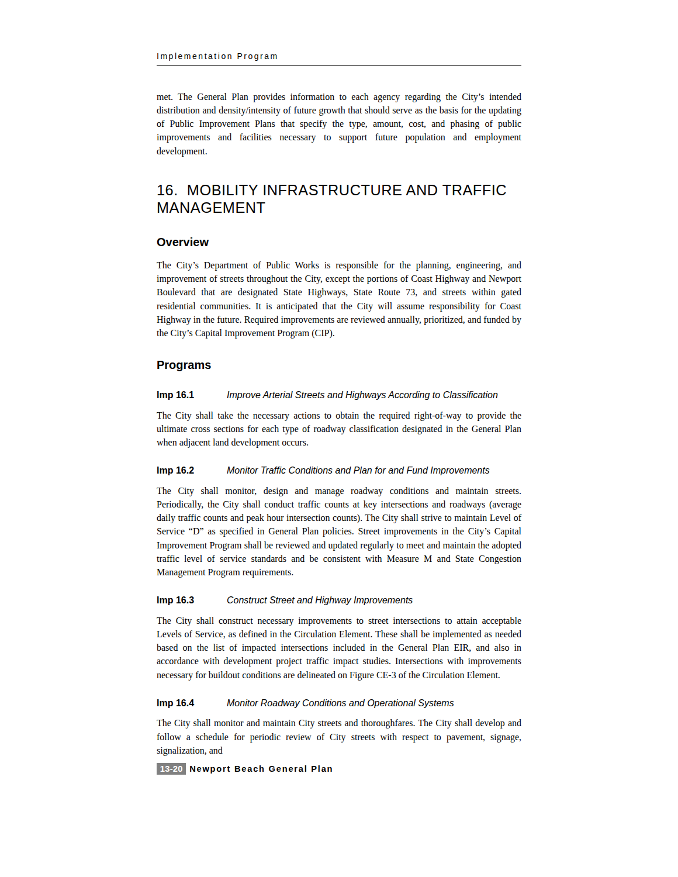Implementation Program
met. The General Plan provides information to each agency regarding the City’s intended distribution and density/intensity of future growth that should serve as the basis for the updating of Public Improvement Plans that specify the type, amount, cost, and phasing of public improvements and facilities necessary to support future population and employment development.
16. MOBILITY INFRASTRUCTURE AND TRAFFIC MANAGEMENT
Overview
The City’s Department of Public Works is responsible for the planning, engineering, and improvement of streets throughout the City, except the portions of Coast Highway and Newport Boulevard that are designated State Highways, State Route 73, and streets within gated residential communities. It is anticipated that the City will assume responsibility for Coast Highway in the future. Required improvements are reviewed annually, prioritized, and funded by the City’s Capital Improvement Program (CIP).
Programs
Imp 16.1 Improve Arterial Streets and Highways According to Classification
The City shall take the necessary actions to obtain the required right-of-way to provide the ultimate cross sections for each type of roadway classification designated in the General Plan when adjacent land development occurs.
Imp 16.2 Monitor Traffic Conditions and Plan for and Fund Improvements
The City shall monitor, design and manage roadway conditions and maintain streets. Periodically, the City shall conduct traffic counts at key intersections and roadways (average daily traffic counts and peak hour intersection counts). The City shall strive to maintain Level of Service “D” as specified in General Plan policies. Street improvements in the City’s Capital Improvement Program shall be reviewed and updated regularly to meet and maintain the adopted traffic level of service standards and be consistent with Measure M and State Congestion Management Program requirements.
Imp 16.3 Construct Street and Highway Improvements
The City shall construct necessary improvements to street intersections to attain acceptable Levels of Service, as defined in the Circulation Element. These shall be implemented as needed based on the list of impacted intersections included in the General Plan EIR, and also in accordance with development project traffic impact studies. Intersections with improvements necessary for buildout conditions are delineated on Figure CE-3 of the Circulation Element.
Imp 16.4 Monitor Roadway Conditions and Operational Systems
The City shall monitor and maintain City streets and thoroughfares. The City shall develop and follow a schedule for periodic review of City streets with respect to pavement, signage, signalization, and
13-20 Newport Beach General Plan